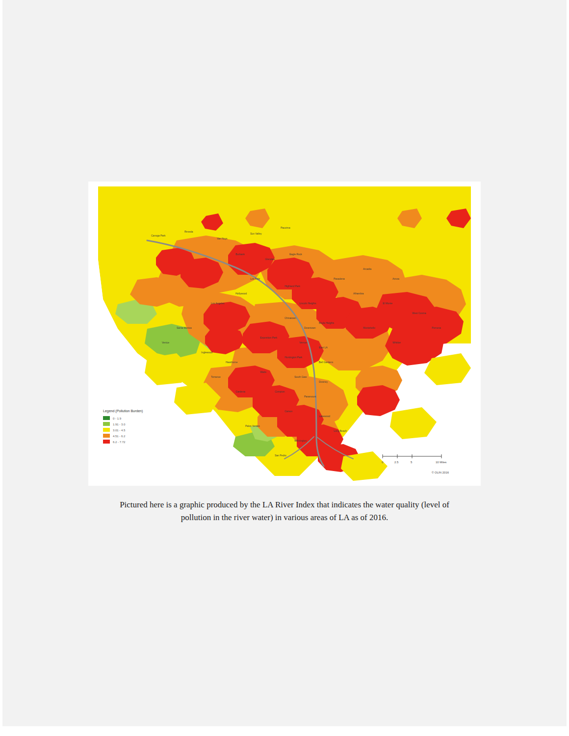Map of Los Angeles showing pollution burden by area A choropleth map of the Los Angeles region. Areas are shaded from green (low pollution burden) through yellow and orange to red (high pollution burden). The Los Angeles River is drawn as a grey line running from the northwest through downtown and south to Long Beach. Canoga Park Reseda Van Nuys Sun Valley Pacoima Burbank Glendale Eagle Rock Los Feliz Hollywood Los Angeles Highland Park Lincoln Heights Chinatown Downtown Boyle Heights Exposition Park Vernon East LA Huntington Park Bell Gardens Watts South Gate Downey Compton Paramount Carson Lakewood Long Beach Wilmington San Pedro El Monte West Covina Pomona Whittier Montebello Alhambra Pasadena Arcadia Azusa Santa Monica Venice Inglewood Hawthorne Torrance Gardena Palos Verdes Legend (Pollution Burden) 0 - 1.9 1.91 - 3.0 3.01 - 4.5 4.51 - 6.2 6.2 - 7.72 0 2.5 5 10 Miles © OLIN 2016
Pictured here is a graphic produced by the LA River Index that indicates the water quality (level of pollution in the river water) in various areas of LA as of 2016.